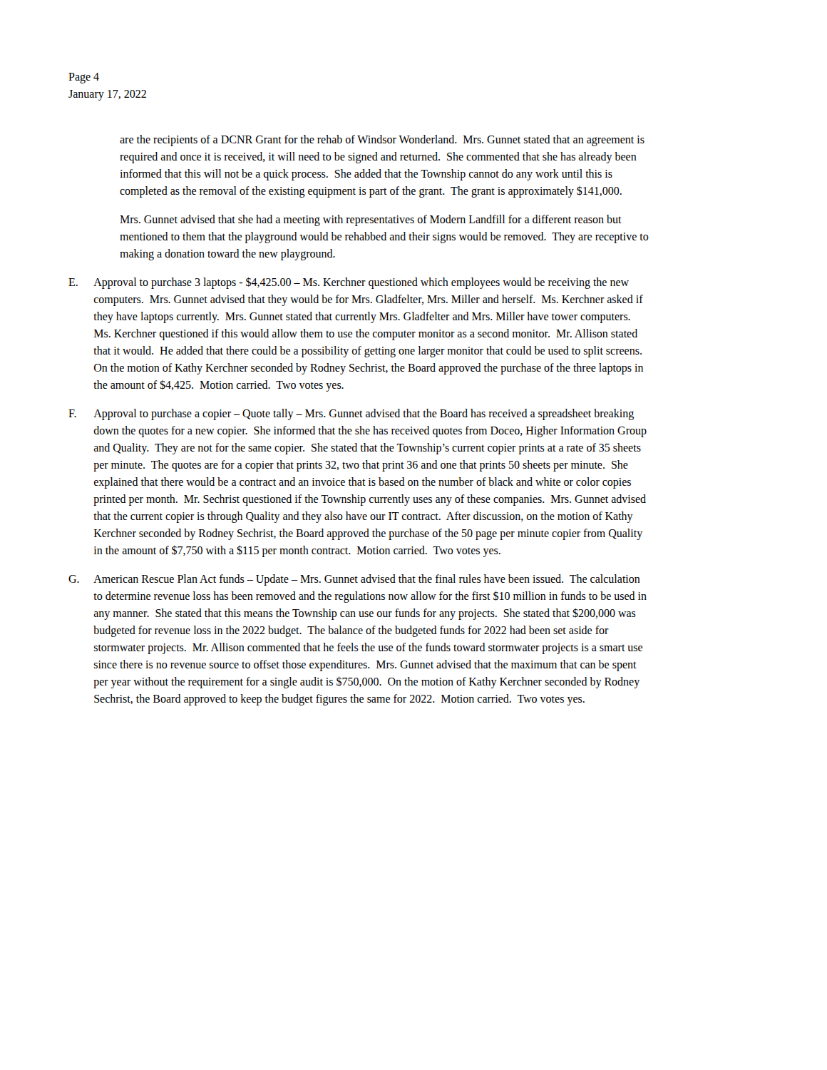Page 4
January 17, 2022
are the recipients of a DCNR Grant for the rehab of Windsor Wonderland. Mrs. Gunnet stated that an agreement is required and once it is received, it will need to be signed and returned. She commented that she has already been informed that this will not be a quick process. She added that the Township cannot do any work until this is completed as the removal of the existing equipment is part of the grant. The grant is approximately $141,000.
Mrs. Gunnet advised that she had a meeting with representatives of Modern Landfill for a different reason but mentioned to them that the playground would be rehabbed and their signs would be removed. They are receptive to making a donation toward the new playground.
E. Approval to purchase 3 laptops - $4,425.00 – Ms. Kerchner questioned which employees would be receiving the new computers. Mrs. Gunnet advised that they would be for Mrs. Gladfelter, Mrs. Miller and herself. Ms. Kerchner asked if they have laptops currently. Mrs. Gunnet stated that currently Mrs. Gladfelter and Mrs. Miller have tower computers. Ms. Kerchner questioned if this would allow them to use the computer monitor as a second monitor. Mr. Allison stated that it would. He added that there could be a possibility of getting one larger monitor that could be used to split screens. On the motion of Kathy Kerchner seconded by Rodney Sechrist, the Board approved the purchase of the three laptops in the amount of $4,425. Motion carried. Two votes yes.
F. Approval to purchase a copier – Quote tally – Mrs. Gunnet advised that the Board has received a spreadsheet breaking down the quotes for a new copier. She informed that the she has received quotes from Doceo, Higher Information Group and Quality. They are not for the same copier. She stated that the Township’s current copier prints at a rate of 35 sheets per minute. The quotes are for a copier that prints 32, two that print 36 and one that prints 50 sheets per minute. She explained that there would be a contract and an invoice that is based on the number of black and white or color copies printed per month. Mr. Sechrist questioned if the Township currently uses any of these companies. Mrs. Gunnet advised that the current copier is through Quality and they also have our IT contract. After discussion, on the motion of Kathy Kerchner seconded by Rodney Sechrist, the Board approved the purchase of the 50 page per minute copier from Quality in the amount of $7,750 with a $115 per month contract. Motion carried. Two votes yes.
G. American Rescue Plan Act funds – Update – Mrs. Gunnet advised that the final rules have been issued. The calculation to determine revenue loss has been removed and the regulations now allow for the first $10 million in funds to be used in any manner. She stated that this means the Township can use our funds for any projects. She stated that $200,000 was budgeted for revenue loss in the 2022 budget. The balance of the budgeted funds for 2022 had been set aside for stormwater projects. Mr. Allison commented that he feels the use of the funds toward stormwater projects is a smart use since there is no revenue source to offset those expenditures. Mrs. Gunnet advised that the maximum that can be spent per year without the requirement for a single audit is $750,000. On the motion of Kathy Kerchner seconded by Rodney Sechrist, the Board approved to keep the budget figures the same for 2022. Motion carried. Two votes yes.